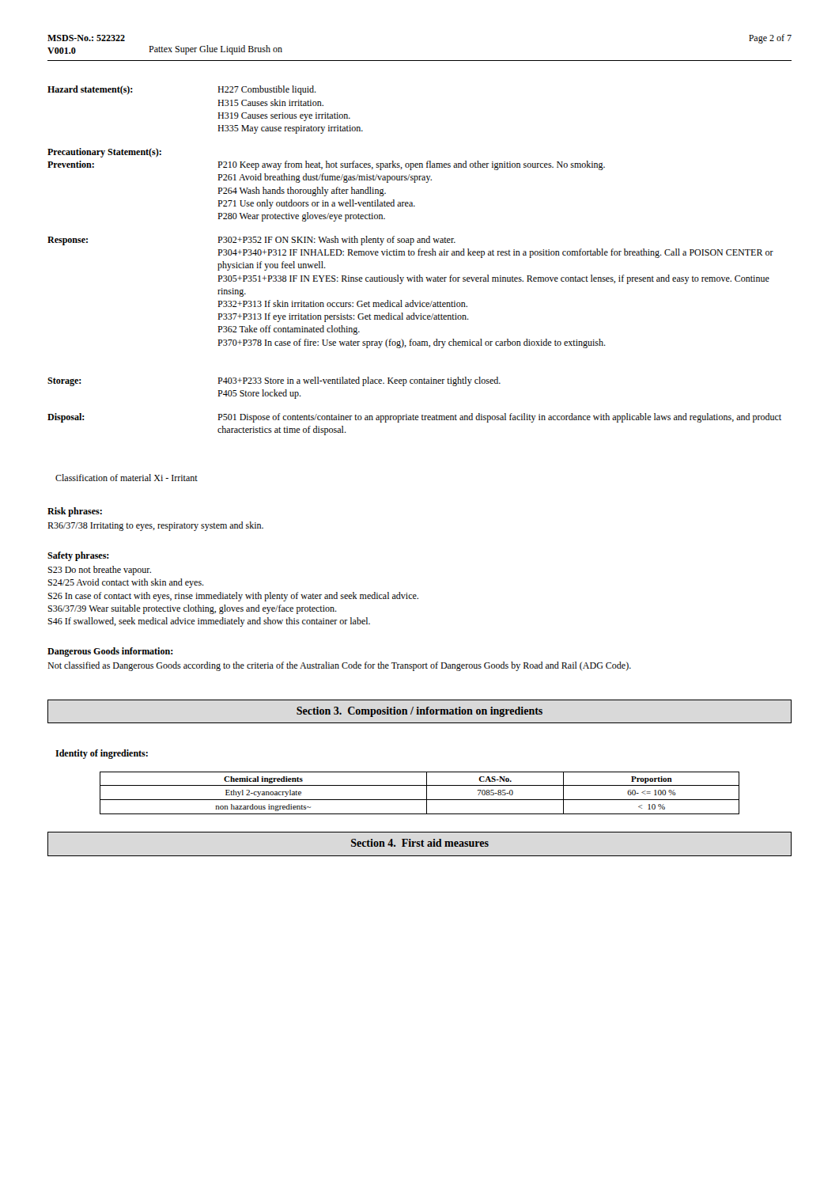MSDS-No.: 522322
V001.0
Pattex Super Glue Liquid Brush on
Page 2 of 7
| Hazard statement(s): | H227 Combustible liquid. H315 Causes skin irritation. H319 Causes serious eye irritation. H335 May cause respiratory irritation. |
| Precautionary Statement(s): Prevention: | P210 Keep away from heat, hot surfaces, sparks, open flames and other ignition sources. No smoking. P261 Avoid breathing dust/fume/gas/mist/vapours/spray. P264 Wash hands thoroughly after handling. P271 Use only outdoors or in a well-ventilated area. P280 Wear protective gloves/eye protection. |
| Response: | P302+P352 IF ON SKIN: Wash with plenty of soap and water. P304+P340+P312 IF INHALED: Remove victim to fresh air and keep at rest in a position comfortable for breathing. Call a POISON CENTER or physician if you feel unwell. P305+P351+P338 IF IN EYES: Rinse cautiously with water for several minutes. Remove contact lenses, if present and easy to remove. Continue rinsing. P332+P313 If skin irritation occurs: Get medical advice/attention. P337+P313 If eye irritation persists: Get medical advice/attention. P362 Take off contaminated clothing. P370+P378 In case of fire: Use water spray (fog), foam, dry chemical or carbon dioxide to extinguish. |
| Storage: | P403+P233 Store in a well-ventilated place. Keep container tightly closed. P405 Store locked up. |
| Disposal: | P501 Dispose of contents/container to an appropriate treatment and disposal facility in accordance with applicable laws and regulations, and product characteristics at time of disposal. |
Classification of material Xi - Irritant
Risk phrases:
R36/37/38 Irritating to eyes, respiratory system and skin.
Safety phrases:
S23 Do not breathe vapour.
S24/25 Avoid contact with skin and eyes.
S26 In case of contact with eyes, rinse immediately with plenty of water and seek medical advice.
S36/37/39 Wear suitable protective clothing, gloves and eye/face protection.
S46 If swallowed, seek medical advice immediately and show this container or label.
Dangerous Goods information:
Not classified as Dangerous Goods according to the criteria of the Australian Code for the Transport of Dangerous Goods by Road and Rail (ADG Code).
Section 3. Composition / information on ingredients
Identity of ingredients:
| Chemical ingredients | CAS-No. | Proportion |
| --- | --- | --- |
| Ethyl 2-cyanoacrylate | 7085-85-0 | 60- <= 100 % |
| non hazardous ingredients~ | | < 10 % |
Section 4. First aid measures